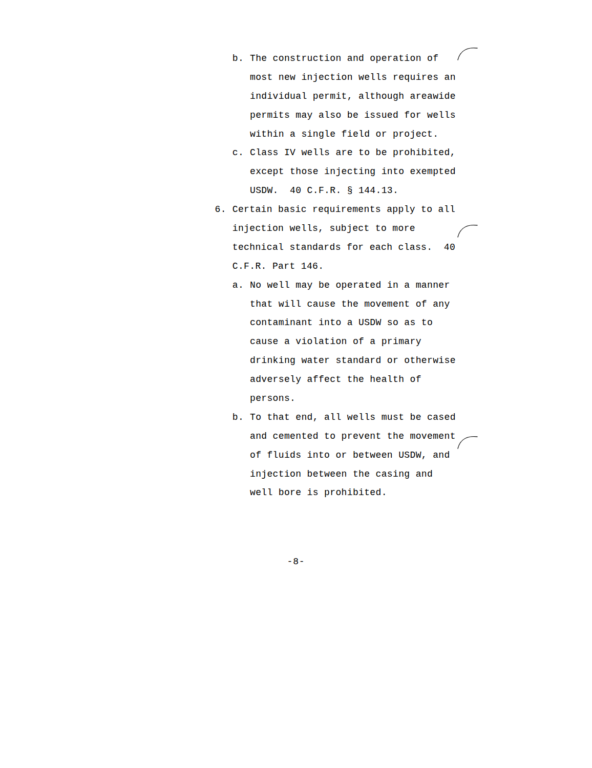b. The construction and operation of most new injection wells requires an individual permit, although areawide permits may also be issued for wells within a single field or project.
c. Class IV wells are to be prohibited, except those injecting into exempted USDW. 40 C.F.R. § 144.13.
6. Certain basic requirements apply to all injection wells, subject to more technical standards for each class. 40 C.F.R. Part 146.
a. No well may be operated in a manner that will cause the movement of any contaminant into a USDW so as to cause a violation of a primary drinking water standard or otherwise adversely affect the health of persons.
b. To that end, all wells must be cased and cemented to prevent the movement of fluids into or between USDW, and injection between the casing and well bore is prohibited.
-8-